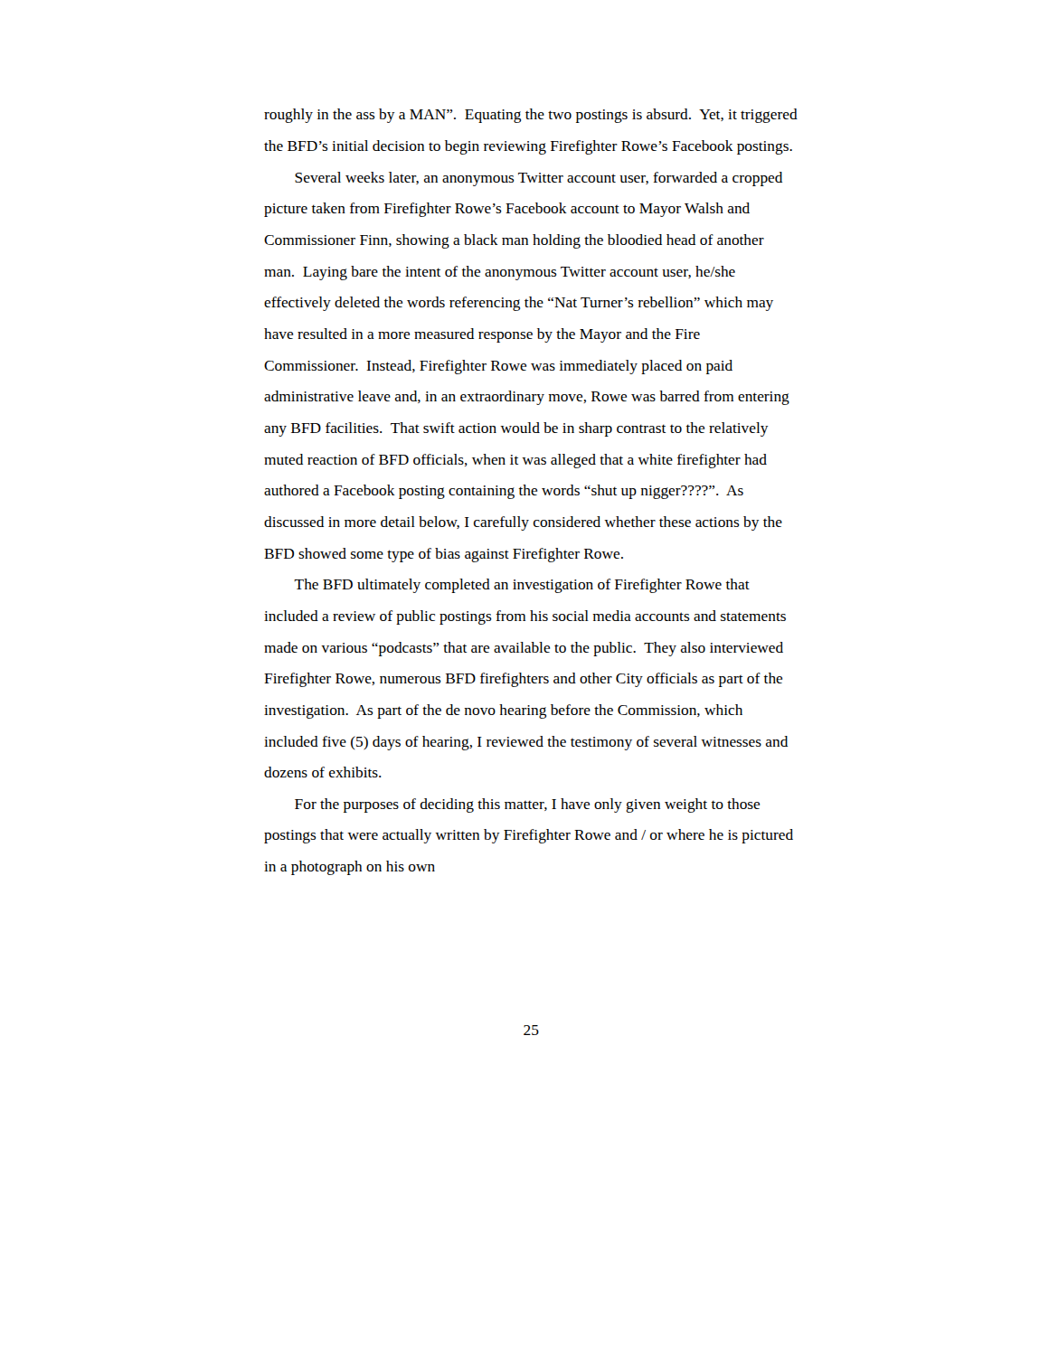roughly in the ass by a MAN”. Equating the two postings is absurd. Yet, it triggered the BFD’s initial decision to begin reviewing Firefighter Rowe’s Facebook postings.
Several weeks later, an anonymous Twitter account user, forwarded a cropped picture taken from Firefighter Rowe’s Facebook account to Mayor Walsh and Commissioner Finn, showing a black man holding the bloodied head of another man. Laying bare the intent of the anonymous Twitter account user, he/she effectively deleted the words referencing the “Nat Turner’s rebellion” which may have resulted in a more measured response by the Mayor and the Fire Commissioner. Instead, Firefighter Rowe was immediately placed on paid administrative leave and, in an extraordinary move, Rowe was barred from entering any BFD facilities. That swift action would be in sharp contrast to the relatively muted reaction of BFD officials, when it was alleged that a white firefighter had authored a Facebook posting containing the words “shut up nigger????”. As discussed in more detail below, I carefully considered whether these actions by the BFD showed some type of bias against Firefighter Rowe.
The BFD ultimately completed an investigation of Firefighter Rowe that included a review of public postings from his social media accounts and statements made on various “podcasts” that are available to the public. They also interviewed Firefighter Rowe, numerous BFD firefighters and other City officials as part of the investigation. As part of the de novo hearing before the Commission, which included five (5) days of hearing, I reviewed the testimony of several witnesses and dozens of exhibits.
For the purposes of deciding this matter, I have only given weight to those postings that were actually written by Firefighter Rowe and / or where he is pictured in a photograph on his own
25